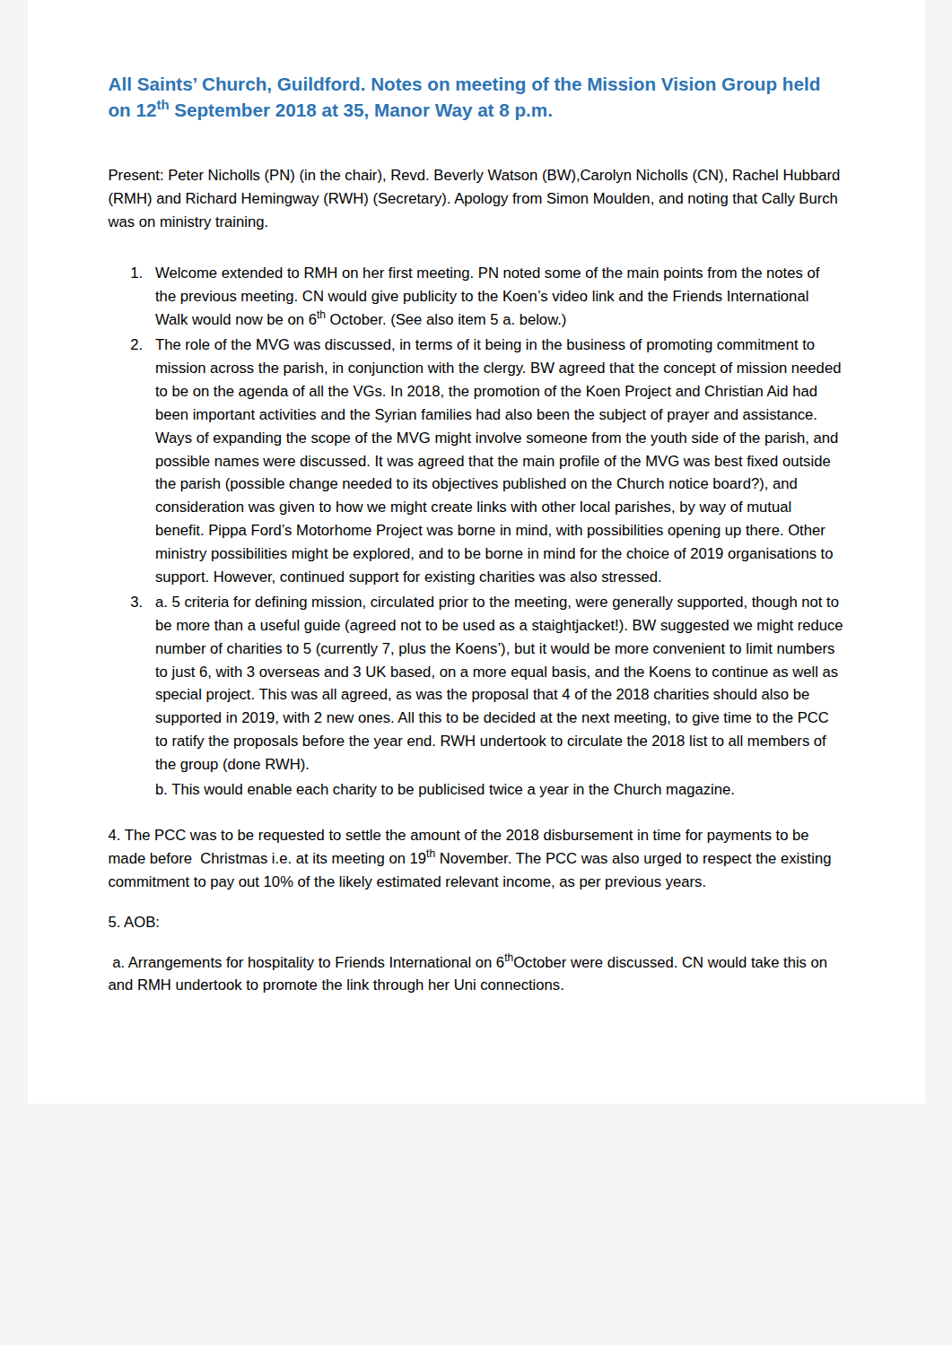All Saints’ Church, Guildford. Notes on meeting of the Mission Vision Group held on 12th September 2018 at 35, Manor Way at 8 p.m.
Present: Peter Nicholls (PN) (in the chair), Revd. Beverly Watson (BW),Carolyn Nicholls (CN), Rachel Hubbard (RMH) and Richard Hemingway (RWH) (Secretary). Apology from Simon Moulden, and noting that Cally Burch was on ministry training.
Welcome extended to RMH on her first meeting. PN noted some of the main points from the notes of the previous meeting. CN would give publicity to the Koen’s video link and the Friends International Walk would now be on 6th October. (See also item 5 a. below.)
The role of the MVG was discussed, in terms of it being in the business of promoting commitment to mission across the parish, in conjunction with the clergy. BW agreed that the concept of mission needed to be on the agenda of all the VGs. In 2018, the promotion of the Koen Project and Christian Aid had been important activities and the Syrian families had also been the subject of prayer and assistance. Ways of expanding the scope of the MVG might involve someone from the youth side of the parish, and possible names were discussed. It was agreed that the main profile of the MVG was best fixed outside the parish (possible change needed to its objectives published on the Church notice board?), and consideration was given to how we might create links with other local parishes, by way of mutual benefit. Pippa Ford’s Motorhome Project was borne in mind, with possibilities opening up there. Other ministry possibilities might be explored, and to be borne in mind for the choice of 2019 organisations to support. However, continued support for existing charities was also stressed.
a. 5 criteria for defining mission, circulated prior to the meeting, were generally supported, though not to be more than a useful guide (agreed not to be used as a staightjacket!). BW suggested we might reduce number of charities to 5 (currently 7, plus the Koens’), but it would be more convenient to limit numbers to just 6, with 3 overseas and 3 UK based, on a more equal basis, and the Koens to continue as well as special project. This was all agreed, as was the proposal that 4 of the 2018 charities should also be supported in 2019, with 2 new ones. All this to be decided at the next meeting, to give time to the PCC to ratify the proposals before the year end. RWH undertook to circulate the 2018 list to all members of the group (done RWH).
b. This would enable each charity to be publicised twice a year in the Church magazine.
4. The PCC was to be requested to settle the amount of the 2018 disbursement in time for payments to be made before Christmas i.e. at its meeting on 19th November. The PCC was also urged to respect the existing commitment to pay out 10% of the likely estimated relevant income, as per previous years.
5. AOB:
a. Arrangements for hospitality to Friends International on 6thOctober were discussed. CN would take this on and RMH undertook to promote the link through her Uni connections.